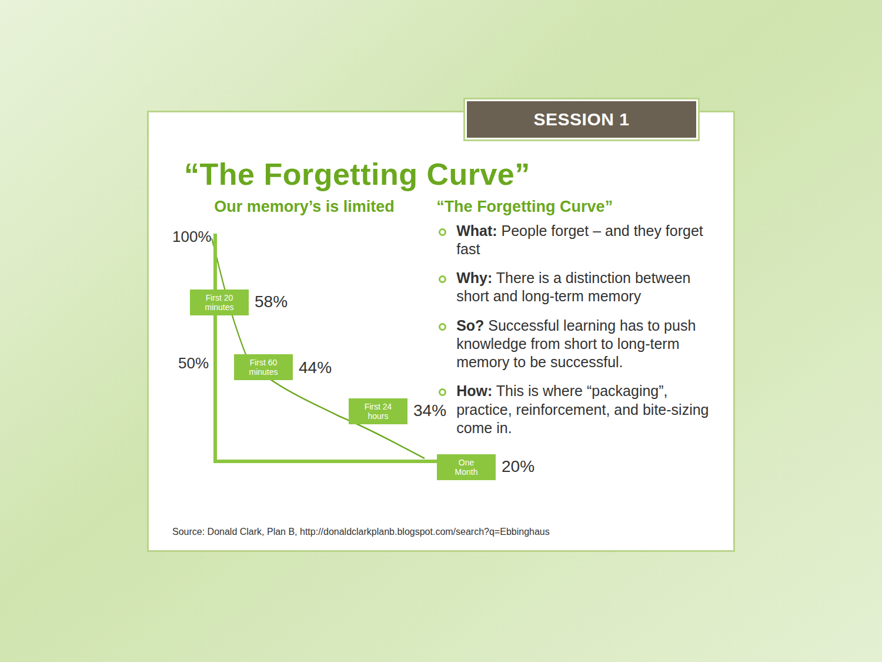SESSION 1
“The Forgetting Curve”
Our memory’s is limited
100%
50%
First 20
minutes
58%
First 60
minutes
44%
First 24
hours
34%
One
Month
20%
“The Forgetting Curve”
What: People forget – and they forget fast
Why: There is a distinction between short and long-term memory
So? Successful learning has to push knowledge from short to long-term memory to be successful.
How: This is where “packaging”, practice, reinforcement, and bite-sizing come in.
Source: Donald Clark, Plan B, http://donaldclarkplanb.blogspot.com/search?q=Ebbinghaus